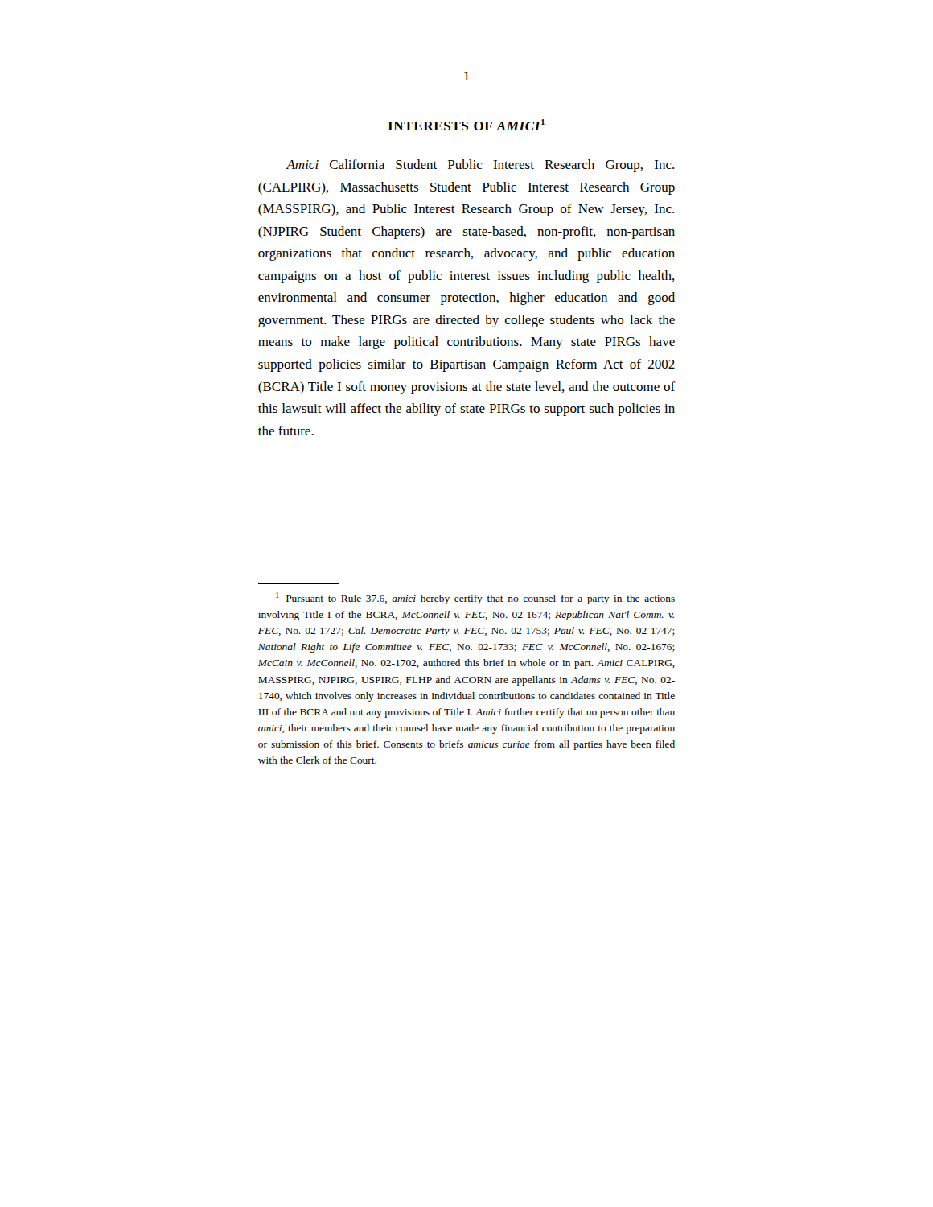1
Interests of Amici1
Amici California Student Public Interest Research Group, Inc. (CALPIRG), Massachusetts Student Public Interest Research Group (MASSPIRG), and Public Interest Research Group of New Jersey, Inc. (NJPIRG Student Chapters) are state-based, non-profit, non-partisan organizations that conduct research, advocacy, and public education campaigns on a host of public interest issues including public health, environmental and consumer protection, higher education and good government. These PIRGs are directed by college students who lack the means to make large political contributions. Many state PIRGs have supported policies similar to Bipartisan Campaign Reform Act of 2002 (BCRA) Title I soft money provisions at the state level, and the outcome of this lawsuit will affect the ability of state PIRGs to support such policies in the future.
1 Pursuant to Rule 37.6, amici hereby certify that no counsel for a party in the actions involving Title I of the BCRA, McConnell v. FEC, No. 02-1674; Republican Nat'l Comm. v. FEC, No. 02-1727; Cal. Democratic Party v. FEC, No. 02-1753; Paul v. FEC, No. 02-1747; National Right to Life Committee v. FEC, No. 02-1733; FEC v. McConnell, No. 02-1676; McCain v. McConnell, No. 02-1702, authored this brief in whole or in part. Amici CALPIRG, MASSPIRG, NJPIRG, USPIRG, FLHP and ACORN are appellants in Adams v. FEC, No. 02-1740, which involves only increases in individual contributions to candidates contained in Title III of the BCRA and not any provisions of Title I. Amici further certify that no person other than amici, their members and their counsel have made any financial contribution to the preparation or submission of this brief. Consents to briefs amicus curiae from all parties have been filed with the Clerk of the Court.